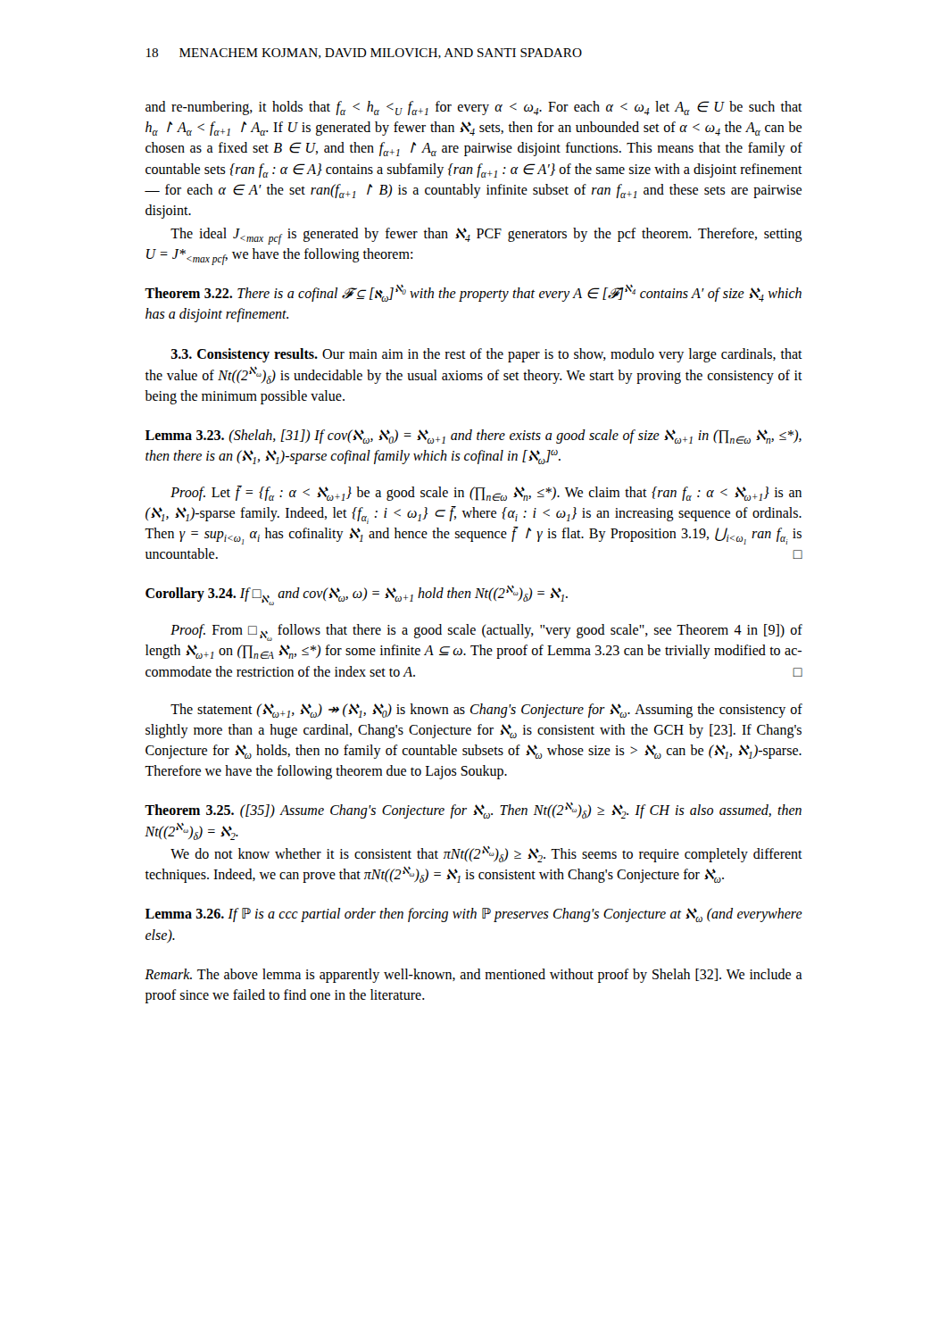18 MENACHEM KOJMAN, DAVID MILOVICH, AND SANTI SPADARO
and re-numbering, it holds that fα < hα <U fα+1 for every α < ω4. For each α < ω4 let Aα ∈ U be such that hα ↾ Aα < fα+1 ↾ Aα. If U is generated by fewer than ℵ4 sets, then for an unbounded set of α < ω4 the Aα can be chosen as a fixed set B ∈ U, and then fα+1 ↾ Aα are pairwise disjoint functions. This means that the family of countable sets {ran fα : α ∈ A} contains a subfamily {ran fα+1 : α ∈ A′} of the same size with a disjoint refinement — for each α ∈ A′ the set ran(fα+1 ↾ B) is a countably infinite subset of ran fα+1 and these sets are pairwise disjoint.
The ideal J<max pcf is generated by fewer than ℵ4 PCF generators by the pcf theorem. Therefore, setting U = J*<max pcf, we have the following theorem:
Theorem 3.22. There is a cofinal 𝓕 ⊆ [ℵω]ℵ0 with the property that every A ∈ [𝓕]ℵ4 contains A′ of size ℵ4 which has a disjoint refinement.
3.3. Consistency results. Our main aim in the rest of the paper is to show, modulo very large cardinals, that the value of Nt((2ℵω)δ) is undecidable by the usual axioms of set theory. We start by proving the consistency of it being the minimum possible value.
Lemma 3.23. (Shelah, [31]) If cov(ℵω, ℵ0) = ℵω+1 and there exists a good scale of size ℵω+1 in (∏n∈ω ℵn, ≤*), then there is an (ℵ1, ℵ1)-sparse cofinal family which is cofinal in [ℵω]ω.
Proof. Let f̄ = {fα : α < ℵω+1} be a good scale in (∏n∈ω ℵn, ≤*). We claim that {ran fα : α < ℵω+1} is an (ℵ1, ℵ1)-sparse family. Indeed, let {fαi : i < ω1} ⊂ f̄, where {αi : i < ω1} is an increasing sequence of ordinals. Then γ = supi<ω1 αi has cofinality ℵ1 and hence the sequence f̄ ↾ γ is flat. By Proposition 3.19, ⋃i<ω1 ran fαi is uncountable. □
Corollary 3.24. If □ℵω and cov(ℵω, ω) = ℵω+1 hold then Nt((2ℵω)δ) = ℵ1.
Proof. From □ℵω follows that there is a good scale (actually, "very good scale", see Theorem 4 in [9]) of length ℵω+1 on (∏n∈A ℵn, ≤*) for some infinite A ⊆ ω. The proof of Lemma 3.23 can be trivially modified to accommodate the restriction of the index set to A. □
The statement (ℵω+1, ℵω) ↠ (ℵ1, ℵ0) is known as Chang's Conjecture for ℵω. Assuming the consistency of slightly more than a huge cardinal, Chang's Conjecture for ℵω is consistent with the GCH by [23]. If Chang's Conjecture for ℵω holds, then no family of countable subsets of ℵω whose size is > ℵω can be (ℵ1, ℵ1)-sparse. Therefore we have the following theorem due to Lajos Soukup.
Theorem 3.25. ([35]) Assume Chang's Conjecture for ℵω. Then Nt((2ℵω)δ) ≥ ℵ2. If CH is also assumed, then Nt((2ℵω)δ) = ℵ2.
We do not know whether it is consistent that πNt((2ℵω)δ) ≥ ℵ2. This seems to require completely different techniques. Indeed, we can prove that πNt((2ℵω)δ) = ℵ1 is consistent with Chang's Conjecture for ℵω.
Lemma 3.26. If ℙ is a ccc partial order then forcing with ℙ preserves Chang's Conjecture at ℵω (and everywhere else).
Remark. The above lemma is apparently well-known, and mentioned without proof by Shelah [32]. We include a proof since we failed to find one in the literature.